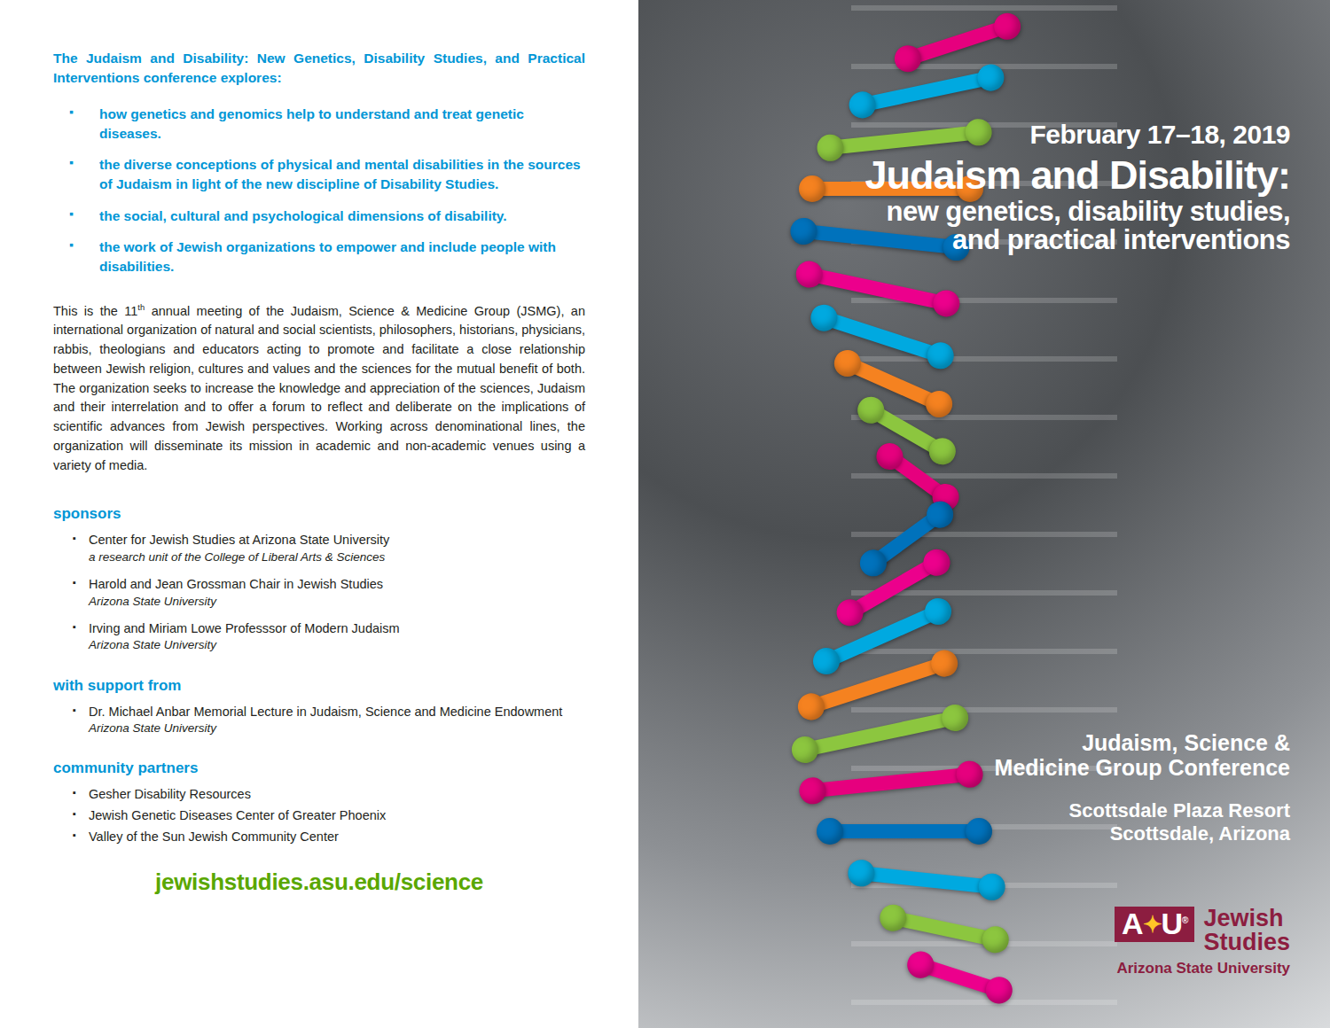The Judaism and Disability: New Genetics, Disability Studies, and Practical Interventions conference explores:
how genetics and genomics help to understand and treat genetic diseases.
the diverse conceptions of physical and mental disabilities in the sources of Judaism in light of the new discipline of Disability Studies.
the social, cultural and psychological dimensions of disability.
the work of Jewish organizations to empower and include people with disabilities.
This is the 11th annual meeting of the Judaism, Science & Medicine Group (JSMG), an international organization of natural and social scientists, philosophers, historians, physicians, rabbis, theologians and educators acting to promote and facilitate a close relationship between Jewish religion, cultures and values and the sciences for the mutual benefit of both. The organization seeks to increase the knowledge and appreciation of the sciences, Judaism and their interrelation and to offer a forum to reflect and deliberate on the implications of scientific advances from Jewish perspectives. Working across denominational lines, the organization will disseminate its mission in academic and non-academic venues using a variety of media.
sponsors
Center for Jewish Studies at Arizona State Universitya research unit of the College of Liberal Arts & Sciences
Harold and Jean Grossman Chair in Jewish StudiesArizona State University
Irving and Miriam Lowe Professsor of Modern JudaismArizona State University
with support from
Dr. Michael Anbar Memorial Lecture in Judaism, Science and Medicine EndowmentArizona State University
community partners
Gesher Disability Resources
Jewish Genetic Diseases Center of Greater Phoenix
Valley of the Sun Jewish Community Center
jewishstudies.asu.edu/science
February 17–18, 2019
Judaism and Disability: new genetics, disability studies, and practical interventions
Judaism, Science &
Medicine Group Conference
Scottsdale Plaza Resort
Scottsdale, Arizona
A✦U® Jewish Studies
Arizona State University